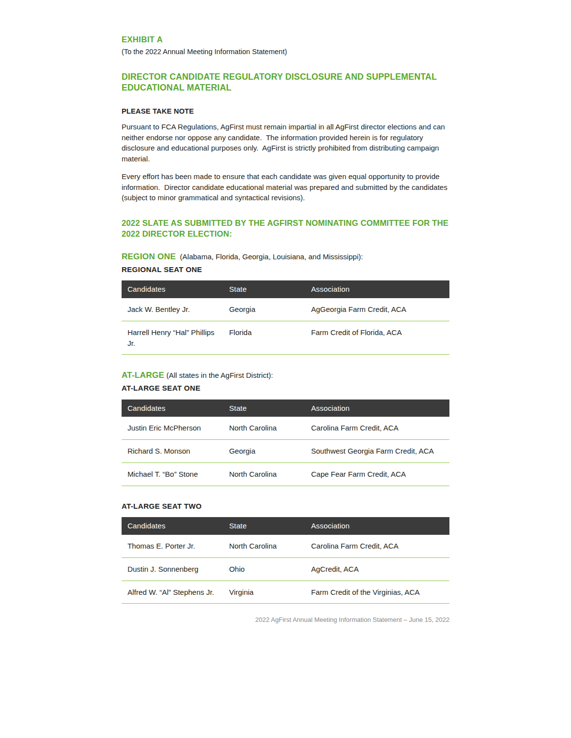EXHIBIT A
(To the 2022 Annual Meeting Information Statement)
DIRECTOR CANDIDATE REGULATORY DISCLOSURE AND SUPPLEMENTAL EDUCATIONAL MATERIAL
PLEASE TAKE NOTE
Pursuant to FCA Regulations, AgFirst must remain impartial in all AgFirst director elections and can neither endorse nor oppose any candidate. The information provided herein is for regulatory disclosure and educational purposes only. AgFirst is strictly prohibited from distributing campaign material.
Every effort has been made to ensure that each candidate was given equal opportunity to provide information. Director candidate educational material was prepared and submitted by the candidates (subject to minor grammatical and syntactical revisions).
2022 SLATE AS SUBMITTED BY THE AGFIRST NOMINATING COMMITTEE FOR THE 2022 DIRECTOR ELECTION:
REGION ONE (Alabama, Florida, Georgia, Louisiana, and Mississippi):
REGIONAL SEAT ONE
| Candidates | State | Association |
| --- | --- | --- |
| Jack W. Bentley Jr. | Georgia | AgGeorgia Farm Credit, ACA |
| Harrell Henry “Hal” Phillips Jr. | Florida | Farm Credit of Florida, ACA |
AT-LARGE (All states in the AgFirst District):
AT-LARGE SEAT ONE
| Candidates | State | Association |
| --- | --- | --- |
| Justin Eric McPherson | North Carolina | Carolina Farm Credit, ACA |
| Richard S. Monson | Georgia | Southwest Georgia Farm Credit, ACA |
| Michael T. “Bo” Stone | North Carolina | Cape Fear Farm Credit, ACA |
AT-LARGE SEAT TWO
| Candidates | State | Association |
| --- | --- | --- |
| Thomas E. Porter Jr. | North Carolina | Carolina Farm Credit, ACA |
| Dustin J. Sonnenberg | Ohio | AgCredit, ACA |
| Alfred W. “Al” Stephens Jr. | Virginia | Farm Credit of the Virginias, ACA |
2022 AgFirst Annual Meeting Information Statement – June 15, 2022